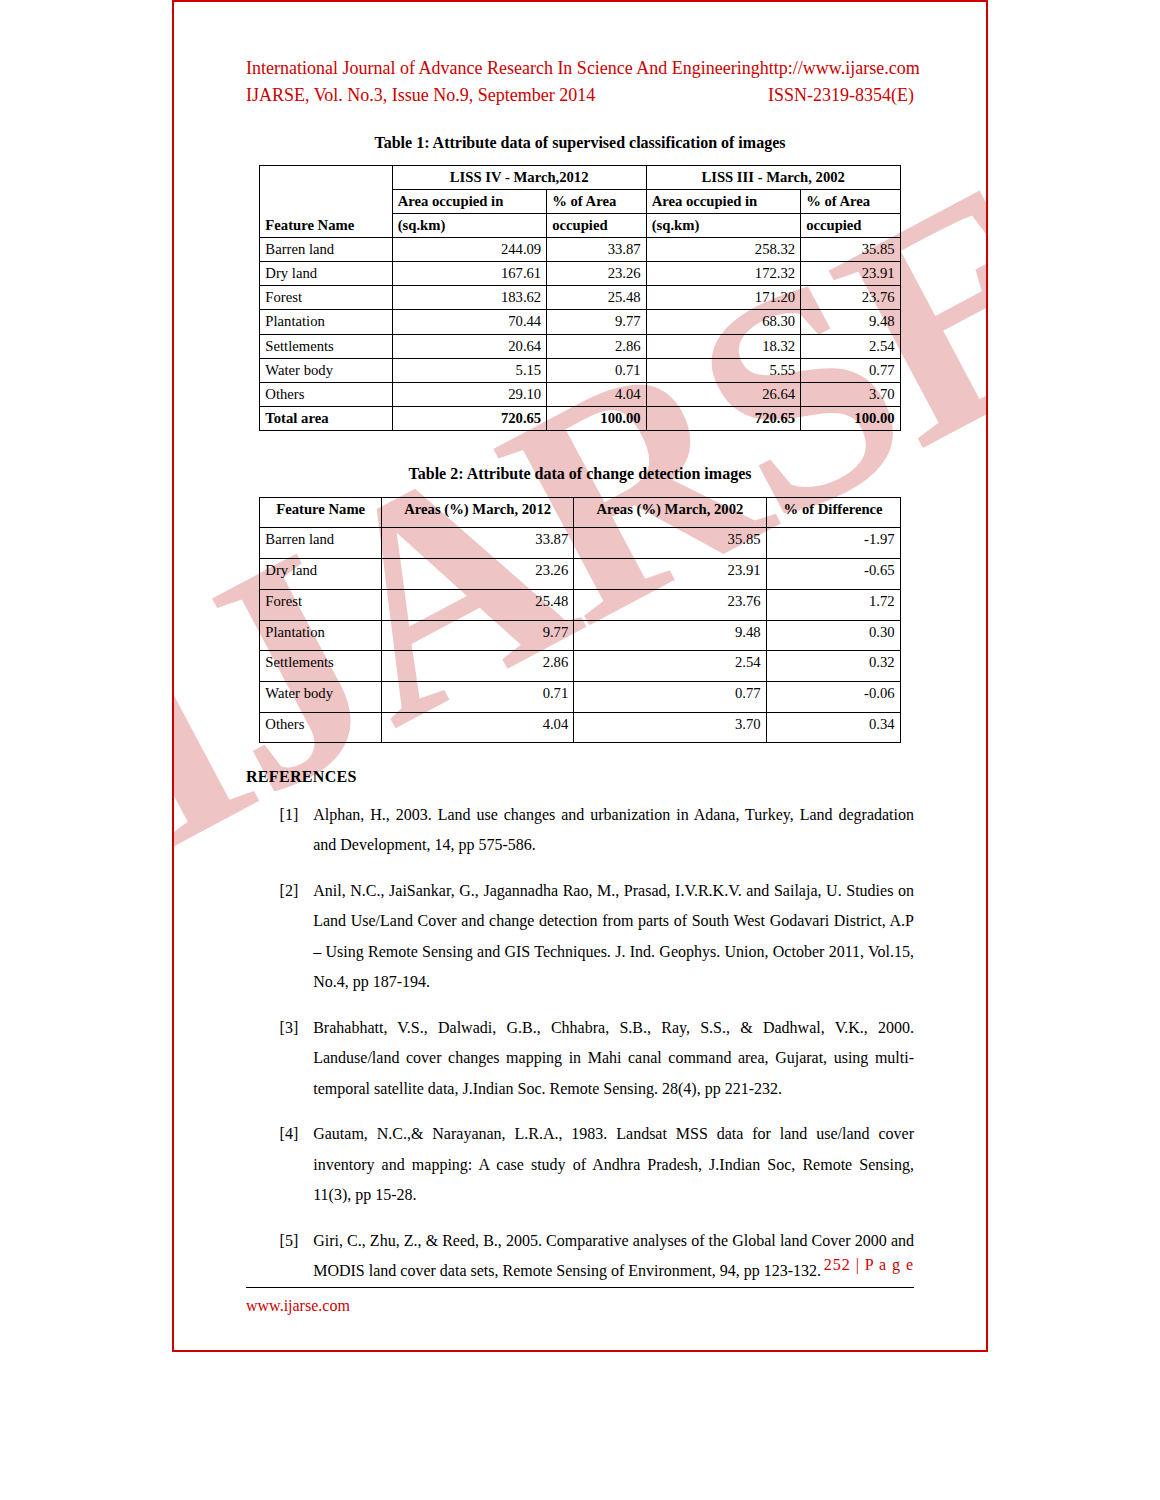IJARSE
International Journal of Advance Research In Science And Engineering http://www.ijarse.com
IJARSE, Vol. No.3, Issue No.9, September 2014 ISSN-2319-8354(E)
Table 1: Attribute data of supervised classification of images
| | LISS IV - March,2012 | LISS III - March, 2002 |
| | Area occupied in | % of Area | Area occupied in | % of Area |
| Feature Name | (sq.km) | occupied | (sq.km) | occupied |
| Barren land | 244.09 | 33.87 | 258.32 | 35.85 |
| Dry land | 167.61 | 23.26 | 172.32 | 23.91 |
| Forest | 183.62 | 25.48 | 171.20 | 23.76 |
| Plantation | 70.44 | 9.77 | 68.30 | 9.48 |
| Settlements | 20.64 | 2.86 | 18.32 | 2.54 |
| Water body | 5.15 | 0.71 | 5.55 | 0.77 |
| Others | 29.10 | 4.04 | 26.64 | 3.70 |
| Total area | 720.65 | 100.00 | 720.65 | 100.00 |
Table 2: Attribute data of change detection images
| Feature Name | Areas (%) March, 2012 | Areas (%) March, 2002 | % of Difference |
| --- | --- | --- | --- |
| Barren land | 33.87 | 35.85 | -1.97 |
| Dry land | 23.26 | 23.91 | -0.65 |
| Forest | 25.48 | 23.76 | 1.72 |
| Plantation | 9.77 | 9.48 | 0.30 |
| Settlements | 2.86 | 2.54 | 0.32 |
| Water body | 0.71 | 0.77 | -0.06 |
| Others | 4.04 | 3.70 | 0.34 |
REFERENCES
[1] Alphan, H., 2003. Land use changes and urbanization in Adana, Turkey, Land degradation and Development, 14, pp 575-586.
[2] Anil, N.C., JaiSankar, G., Jagannadha Rao, M., Prasad, I.V.R.K.V. and Sailaja, U. Studies on Land Use/Land Cover and change detection from parts of South West Godavari District, A.P – Using Remote Sensing and GIS Techniques. J. Ind. Geophys. Union, October 2011, Vol.15, No.4, pp 187-194.
[3] Brahabhatt, V.S., Dalwadi, G.B., Chhabra, S.B., Ray, S.S., & Dadhwal, V.K., 2000. Landuse/land cover changes mapping in Mahi canal command area, Gujarat, using multi-temporal satellite data, J.Indian Soc. Remote Sensing. 28(4), pp 221-232.
[4] Gautam, N.C.,& Narayanan, L.R.A., 1983. Landsat MSS data for land use/land cover inventory and mapping: A case study of Andhra Pradesh, J.Indian Soc, Remote Sensing, 11(3), pp 15-28.
[5] Giri, C., Zhu, Z., & Reed, B., 2005. Comparative analyses of the Global land Cover 2000 and MODIS land cover data sets, Remote Sensing of Environment, 94, pp 123-132.
252 | P a g e
www.ijarse.com